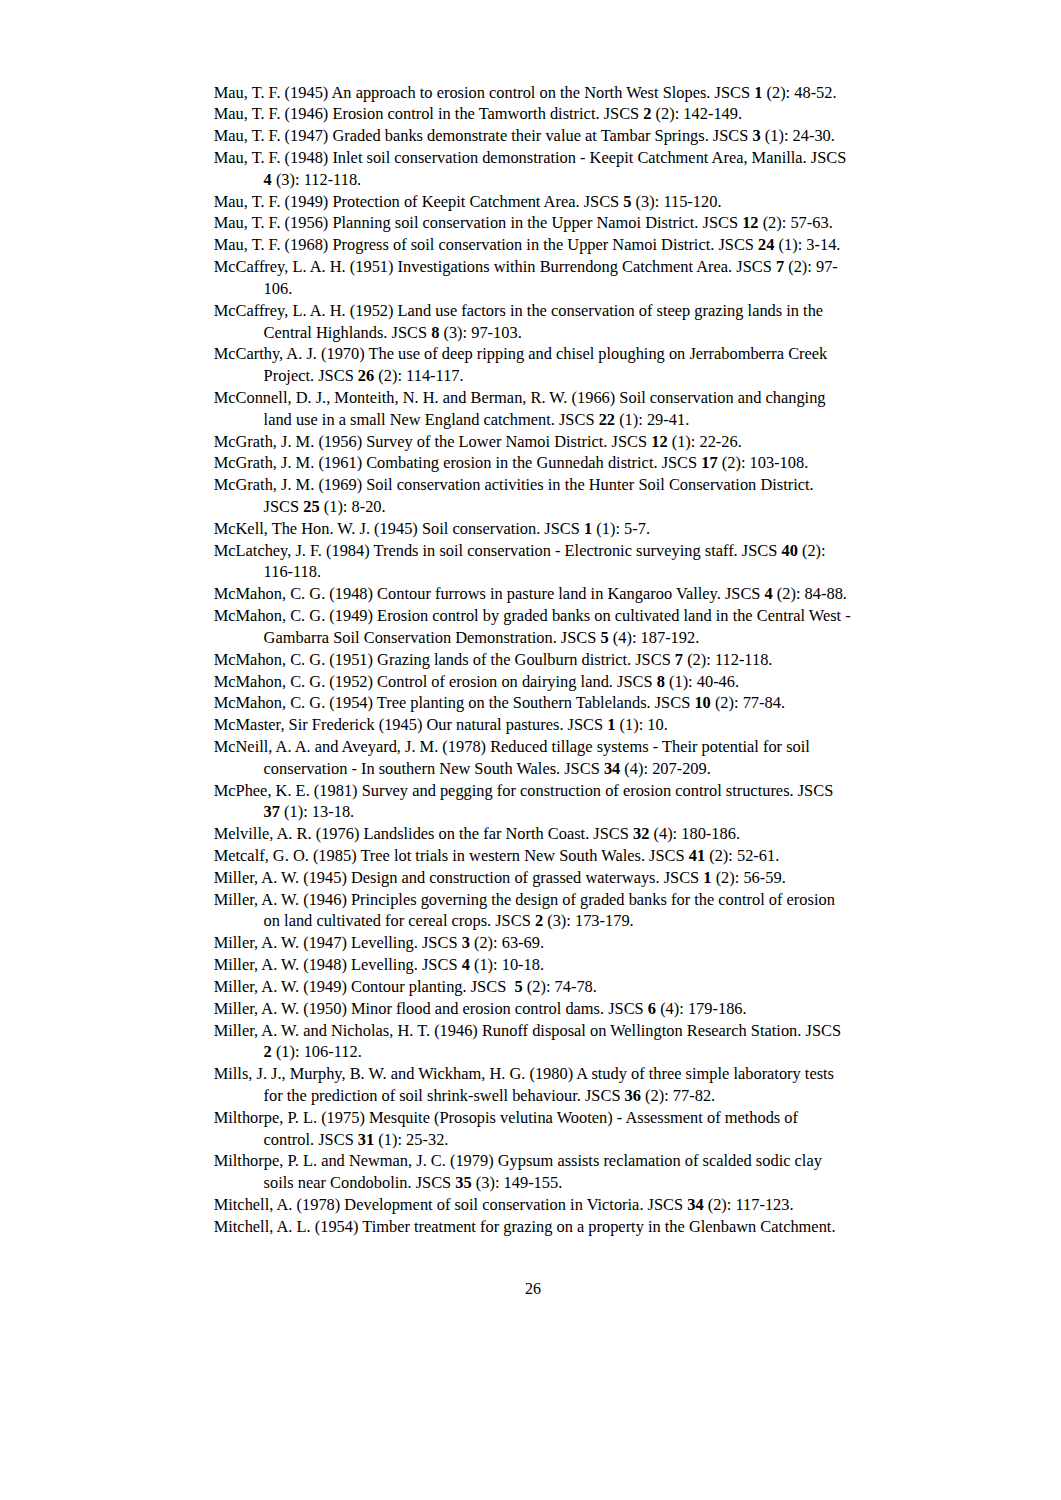Mau, T. F. (1945) An approach to erosion control on the North West Slopes. JSCS 1 (2): 48-52.
Mau, T. F. (1946) Erosion control in the Tamworth district. JSCS 2 (2): 142-149.
Mau, T. F. (1947) Graded banks demonstrate their value at Tambar Springs. JSCS 3 (1): 24-30.
Mau, T. F. (1948) Inlet soil conservation demonstration - Keepit Catchment Area, Manilla. JSCS 4 (3): 112-118.
Mau, T. F. (1949) Protection of Keepit Catchment Area. JSCS 5 (3): 115-120.
Mau, T. F. (1956) Planning soil conservation in the Upper Namoi District. JSCS 12 (2): 57-63.
Mau, T. F. (1968) Progress of soil conservation in the Upper Namoi District. JSCS 24 (1): 3-14.
McCaffrey, L. A. H. (1951) Investigations within Burrendong Catchment Area. JSCS 7 (2): 97-106.
McCaffrey, L. A. H. (1952) Land use factors in the conservation of steep grazing lands in the Central Highlands. JSCS 8 (3): 97-103.
McCarthy, A. J. (1970) The use of deep ripping and chisel ploughing on Jerrabomberra Creek Project. JSCS 26 (2): 114-117.
McConnell, D. J., Monteith, N. H. and Berman, R. W. (1966) Soil conservation and changing land use in a small New England catchment. JSCS 22 (1): 29-41.
McGrath, J. M. (1956) Survey of the Lower Namoi District. JSCS 12 (1): 22-26.
McGrath, J. M. (1961) Combating erosion in the Gunnedah district. JSCS 17 (2): 103-108.
McGrath, J. M. (1969) Soil conservation activities in the Hunter Soil Conservation District. JSCS 25 (1): 8-20.
McKell, The Hon. W. J. (1945) Soil conservation. JSCS 1 (1): 5-7.
McLatchey, J. F. (1984) Trends in soil conservation - Electronic surveying staff. JSCS 40 (2): 116-118.
McMahon, C. G. (1948) Contour furrows in pasture land in Kangaroo Valley. JSCS 4 (2): 84-88.
McMahon, C. G. (1949) Erosion control by graded banks on cultivated land in the Central West - Gambarra Soil Conservation Demonstration. JSCS 5 (4): 187-192.
McMahon, C. G. (1951) Grazing lands of the Goulburn district. JSCS 7 (2): 112-118.
McMahon, C. G. (1952) Control of erosion on dairying land. JSCS 8 (1): 40-46.
McMahon, C. G. (1954) Tree planting on the Southern Tablelands. JSCS 10 (2): 77-84.
McMaster, Sir Frederick (1945) Our natural pastures. JSCS 1 (1): 10.
McNeill, A. A. and Aveyard, J. M. (1978) Reduced tillage systems - Their potential for soil conservation - In southern New South Wales. JSCS 34 (4): 207-209.
McPhee, K. E. (1981) Survey and pegging for construction of erosion control structures. JSCS 37 (1): 13-18.
Melville, A. R. (1976) Landslides on the far North Coast. JSCS 32 (4): 180-186.
Metcalf, G. O. (1985) Tree lot trials in western New South Wales. JSCS 41 (2): 52-61.
Miller, A. W. (1945) Design and construction of grassed waterways. JSCS 1 (2): 56-59.
Miller, A. W. (1946) Principles governing the design of graded banks for the control of erosion on land cultivated for cereal crops. JSCS 2 (3): 173-179.
Miller, A. W. (1947) Levelling. JSCS 3 (2): 63-69.
Miller, A. W. (1948) Levelling. JSCS 4 (1): 10-18.
Miller, A. W. (1949) Contour planting. JSCS 5 (2): 74-78.
Miller, A. W. (1950) Minor flood and erosion control dams. JSCS 6 (4): 179-186.
Miller, A. W. and Nicholas, H. T. (1946) Runoff disposal on Wellington Research Station. JSCS 2 (1): 106-112.
Mills, J. J., Murphy, B. W. and Wickham, H. G. (1980) A study of three simple laboratory tests for the prediction of soil shrink-swell behaviour. JSCS 36 (2): 77-82.
Milthorpe, P. L. (1975) Mesquite (Prosopis velutina Wooten) - Assessment of methods of control. JSCS 31 (1): 25-32.
Milthorpe, P. L. and Newman, J. C. (1979) Gypsum assists reclamation of scalded sodic clay soils near Condobolin. JSCS 35 (3): 149-155.
Mitchell, A. (1978) Development of soil conservation in Victoria. JSCS 34 (2): 117-123.
Mitchell, A. L. (1954) Timber treatment for grazing on a property in the Glenbawn Catchment.
26